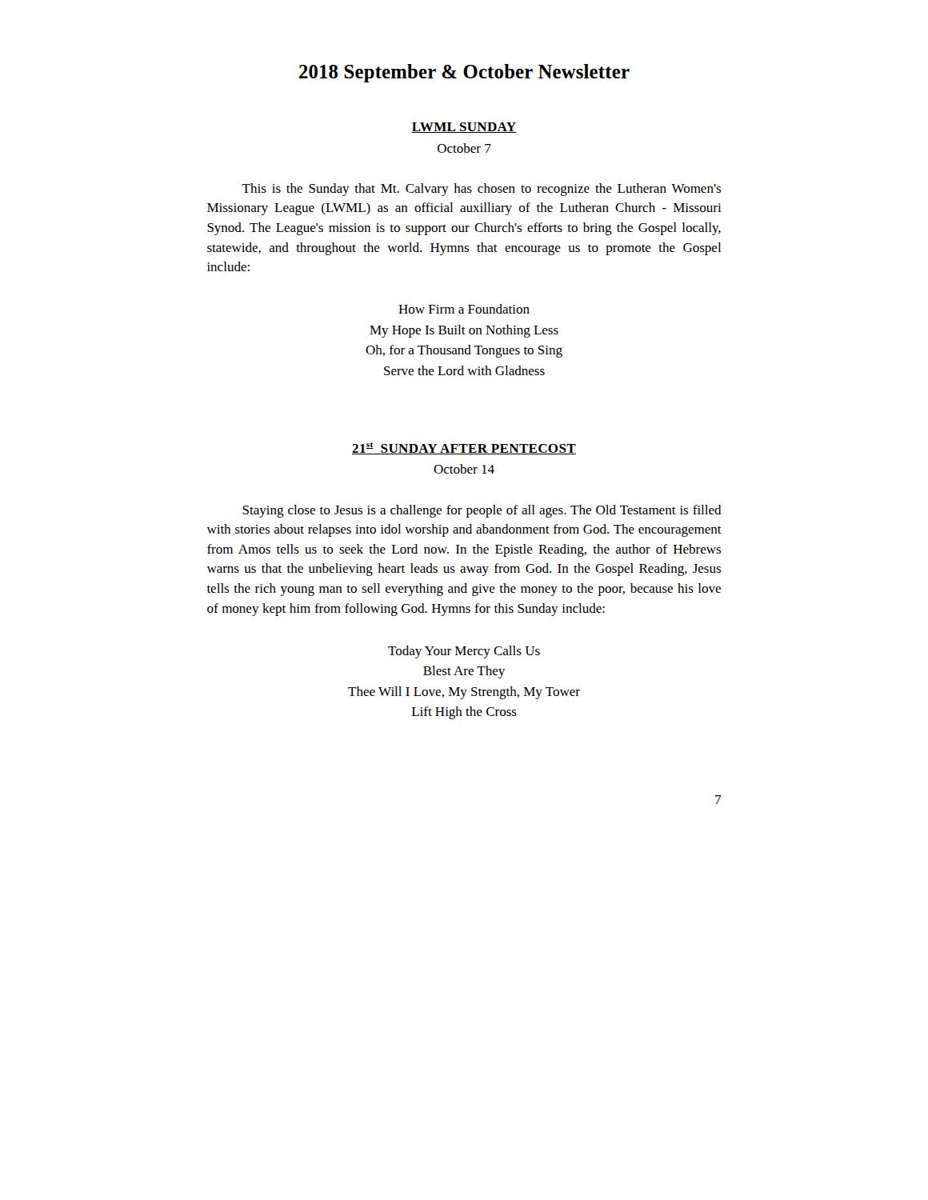2018 September & October Newsletter
LWML SUNDAY
October 7
This is the Sunday that Mt. Calvary has chosen to recognize the Lutheran Women's Missionary League (LWML) as an official auxilliary of the Lutheran Church - Missouri Synod. The League's mission is to support our Church's efforts to bring the Gospel locally, statewide, and throughout the world. Hymns that encourage us to promote the Gospel include:
How Firm a Foundation
My Hope Is Built on Nothing Less
Oh, for a Thousand Tongues to Sing
Serve the Lord with Gladness
21st SUNDAY AFTER PENTECOST
October 14
Staying close to Jesus is a challenge for people of all ages. The Old Testament is filled with stories about relapses into idol worship and abandonment from God. The encouragement from Amos tells us to seek the Lord now. In the Epistle Reading, the author of Hebrews warns us that the unbelieving heart leads us away from God. In the Gospel Reading, Jesus tells the rich young man to sell everything and give the money to the poor, because his love of money kept him from following God. Hymns for this Sunday include:
Today Your Mercy Calls Us
Blest Are They
Thee Will I Love, My Strength, My Tower
Lift High the Cross
7